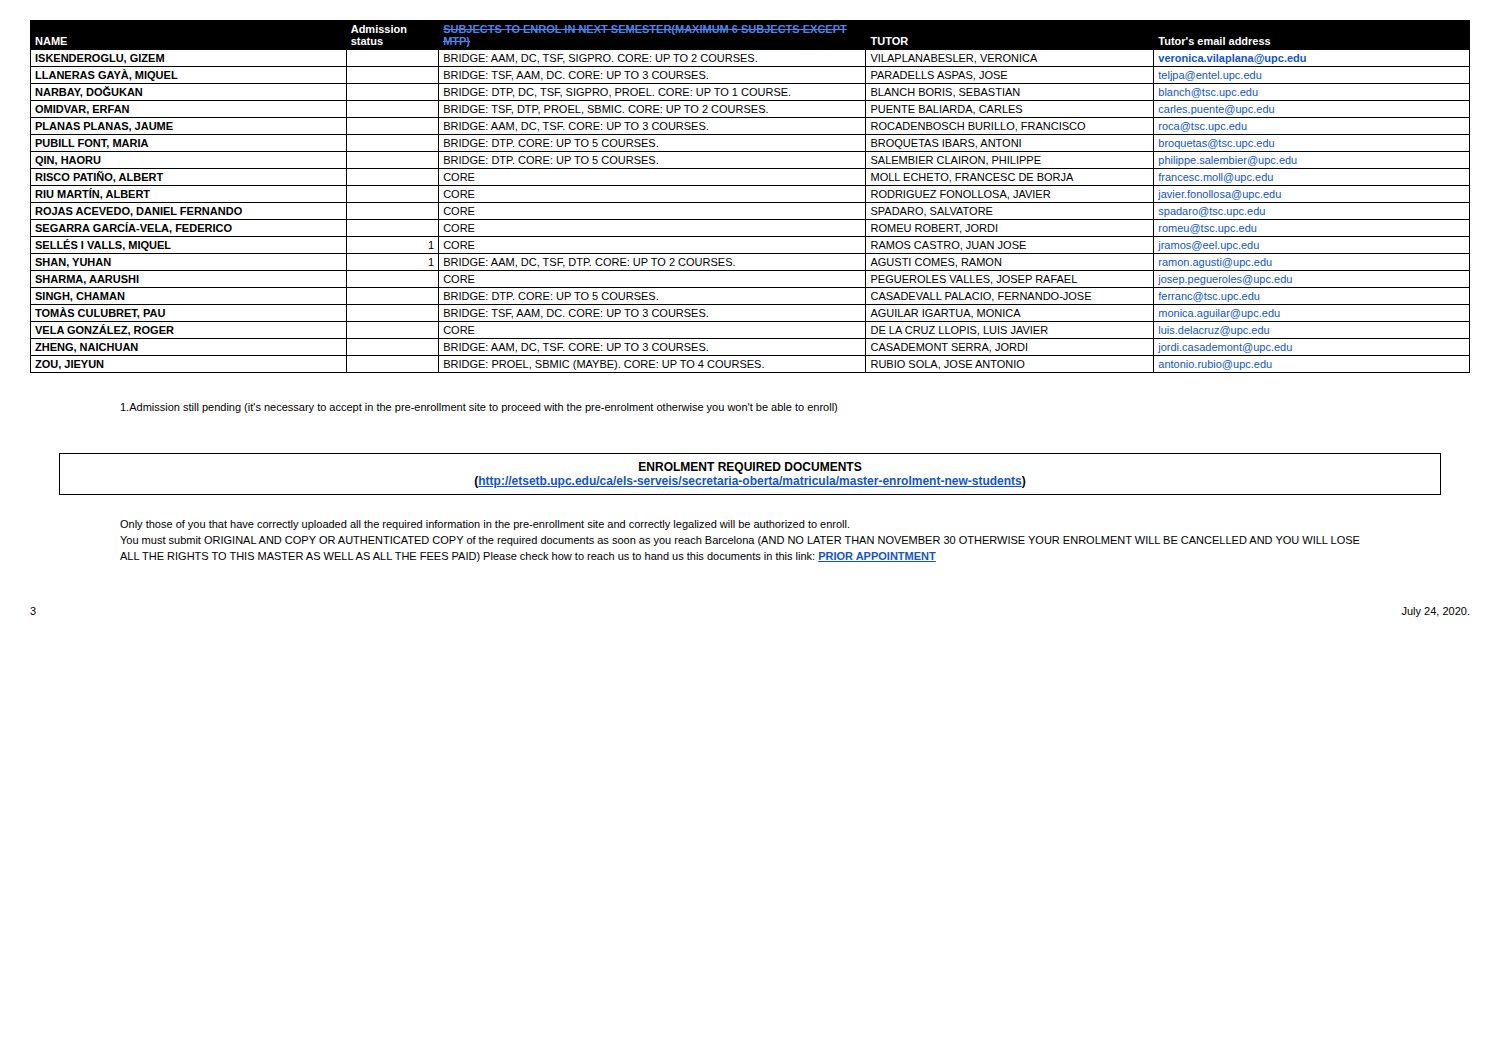| NAME | Admission status | SUBJECTS TO ENROL IN NEXT SEMESTER(MAXIMUM 6 SUBJECTS EXCEPT MTP) | TUTOR | Tutor's email address |
| --- | --- | --- | --- | --- |
| ISKENDEROGLU, GIZEM | | BRIDGE: AAM, DC, TSF, SIGPRO. CORE: UP TO 2 COURSES. | VILAPLANABESLER, VERONICA | veronica.vilaplana@upc.edu |
| LLANERAS GAYÀ, MIQUEL | | BRIDGE: TSF, AAM, DC. CORE: UP TO 3 COURSES. | PARADELLS ASPAS, JOSE | teljpa@entel.upc.edu |
| NARBAY, DOĞUKAN | | BRIDGE: DTP, DC, TSF, SIGPRO, PROEL. CORE: UP TO 1 COURSE. | BLANCH BORIS, SEBASTIAN | blanch@tsc.upc.edu |
| OMIDVAR, ERFAN | | BRIDGE: TSF, DTP, PROEL, SBMIC. CORE: UP TO 2 COURSES. | PUENTE BALIARDA, CARLES | carles.puente@upc.edu |
| PLANAS PLANAS, JAUME | | BRIDGE: AAM, DC, TSF. CORE: UP TO 3 COURSES. | ROCADENBOSCH BURILLO, FRANCISCO | roca@tsc.upc.edu |
| PUBILL FONT, MARIA | | BRIDGE: DTP. CORE: UP TO 5 COURSES. | BROQUETAS IBARS, ANTONI | broquetas@tsc.upc.edu |
| QIN, HAORU | | BRIDGE: DTP. CORE: UP TO 5 COURSES. | SALEMBIER CLAIRON, PHILIPPE | philippe.salembier@upc.edu |
| RISCO PATIÑO, ALBERT | | CORE | MOLL ECHETO, FRANCESC DE BORJA | francesc.moll@upc.edu |
| RIU MARTÍN, ALBERT | | CORE | RODRIGUEZ FONOLLOSA, JAVIER | javier.fonollosa@upc.edu |
| ROJAS ACEVEDO, DANIEL FERNANDO | | CORE | SPADARO, SALVATORE | spadaro@tsc.upc.edu |
| SEGARRA GARCÍA-VELA, FEDERICO | | CORE | ROMEU ROBERT, JORDI | romeu@tsc.upc.edu |
| SELLÉS I VALLS, MIQUEL | 1 | CORE | RAMOS CASTRO, JUAN JOSE | jramos@eel.upc.edu |
| SHAN, YUHAN | 1 | BRIDGE: AAM, DC, TSF, DTP. CORE: UP TO 2 COURSES. | AGUSTI COMES, RAMON | ramon.agusti@upc.edu |
| SHARMA, AARUSHI | | CORE | PEGUEROLES VALLES, JOSEP RAFAEL | josep.pegueroles@upc.edu |
| SINGH, CHAMAN | | BRIDGE: DTP. CORE: UP TO 5 COURSES. | CASADEVALL PALACIO, FERNANDO-JOSE | ferranc@tsc.upc.edu |
| TOMÀS CULUBRET, PAU | | BRIDGE: TSF, AAM, DC. CORE: UP TO 3 COURSES. | AGUILAR IGARTUA, MONICA | monica.aguilar@upc.edu |
| VELA GONZÁLEZ, ROGER | | CORE | DE LA CRUZ LLOPIS, LUIS JAVIER | luis.delacruz@upc.edu |
| ZHENG, NAICHUAN | | BRIDGE: AAM, DC, TSF. CORE: UP TO 3 COURSES. | CASADEMONT SERRA, JORDI | jordi.casademont@upc.edu |
| ZOU, JIEYUN | | BRIDGE: PROEL, SBMIC (MAYBE). CORE: UP TO 4 COURSES. | RUBIO SOLA, JOSE ANTONIO | antonio.rubio@upc.edu |
1.Admission still pending (it's necessary to accept in the pre-enrollment site to proceed with the pre-enrolment otherwise you won't be able to enroll)
| ENROLMENT REQUIRED DOCUMENTS ( http://etsetb.upc.edu/ca/els-serveis/secretaria-oberta/matricula/master-enrolment-new-students ) |
Only those of you that have correctly uploaded all the required information in the pre-enrollment site and correctly legalized will be authorized to enroll.
You must submit ORIGINAL AND COPY OR AUTHENTICATED COPY of the required documents as soon as you reach Barcelona (AND NO LATER THAN NOVEMBER 30 OTHERWISE YOUR ENROLMENT WILL BE CANCELLED AND YOU WILL LOSE ALL THE RIGHTS TO THIS MASTER AS WELL AS ALL THE FEES PAID) Please check how to reach us to hand us this documents in this link: PRIOR APPOINTMENT
3 July 24, 2020.